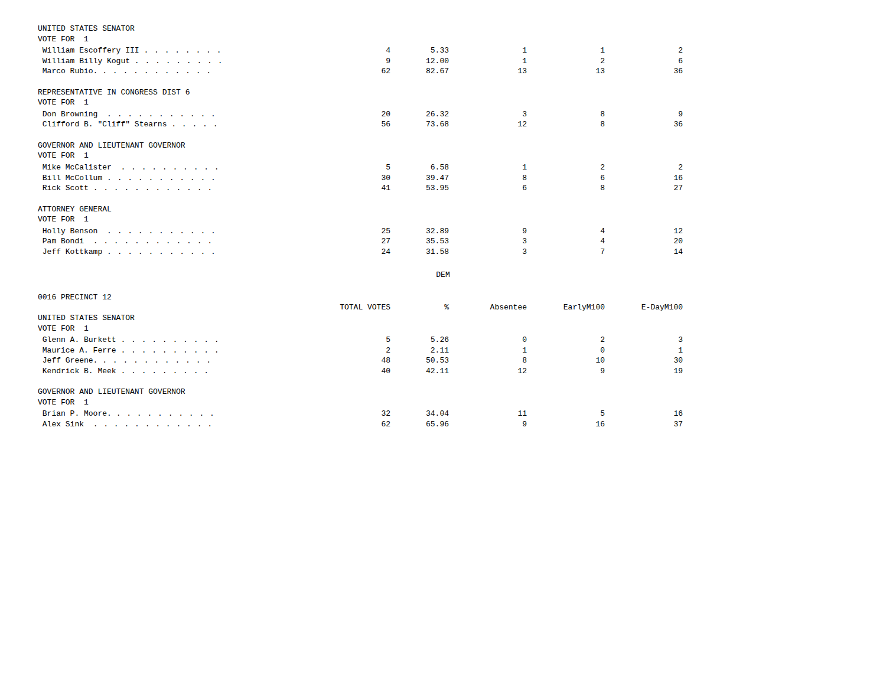| UNITED STATES SENATOR | | | | | |
| VOTE FOR 1 | | | | | |
| William Escoffery III . . . . . . . . | 4 | 5.33 | 1 | 1 | 2 |
| William Billy Kogut . . . . . . . . . | 9 | 12.00 | 1 | 2 | 6 |
| Marco Rubio. . . . . . . . . . . . | 62 | 82.67 | 13 | 13 | 36 |
| REPRESENTATIVE IN CONGRESS DIST 6 | | | | | |
| VOTE FOR 1 | | | | | |
| Don Browning . . . . . . . . . . . | 20 | 26.32 | 3 | 8 | 9 |
| Clifford B. "Cliff" Stearns . . . . . | 56 | 73.68 | 12 | 8 | 36 |
| GOVERNOR AND LIEUTENANT GOVERNOR | | | | | |
| VOTE FOR 1 | | | | | |
| Mike McCalister . . . . . . . . . . | 5 | 6.58 | 1 | 2 | 2 |
| Bill McCollum . . . . . . . . . . . | 30 | 39.47 | 8 | 6 | 16 |
| Rick Scott . . . . . . . . . . . . | 41 | 53.95 | 6 | 8 | 27 |
| ATTORNEY GENERAL | | | | | |
| VOTE FOR 1 | | | | | |
| Holly Benson . . . . . . . . . . . | 25 | 32.89 | 9 | 4 | 12 |
| Pam Bondi . . . . . . . . . . . . | 27 | 35.53 | 3 | 4 | 20 |
| Jeff Kottkamp . . . . . . . . . . . | 24 | 31.58 | 3 | 7 | 14 |
DEM
| 0016 PRECINCT 12 | | | | | |
| | TOTAL VOTES | % | Absentee | EarlyM100 | E-DayM100 |
| UNITED STATES SENATOR | | | | | |
| VOTE FOR 1 | | | | | |
| Glenn A. Burkett . . . . . . . . . . | 5 | 5.26 | 0 | 2 | 3 |
| Maurice A. Ferre . . . . . . . . . . | 2 | 2.11 | 1 | 0 | 1 |
| Jeff Greene. . . . . . . . . . . . | 48 | 50.53 | 8 | 10 | 30 |
| Kendrick B. Meek . . . . . . . . . | 40 | 42.11 | 12 | 9 | 19 |
| GOVERNOR AND LIEUTENANT GOVERNOR | | | | | |
| VOTE FOR 1 | | | | | |
| Brian P. Moore. . . . . . . . . . . | 32 | 34.04 | 11 | 5 | 16 |
| Alex Sink . . . . . . . . . . . . | 62 | 65.96 | 9 | 16 | 37 |